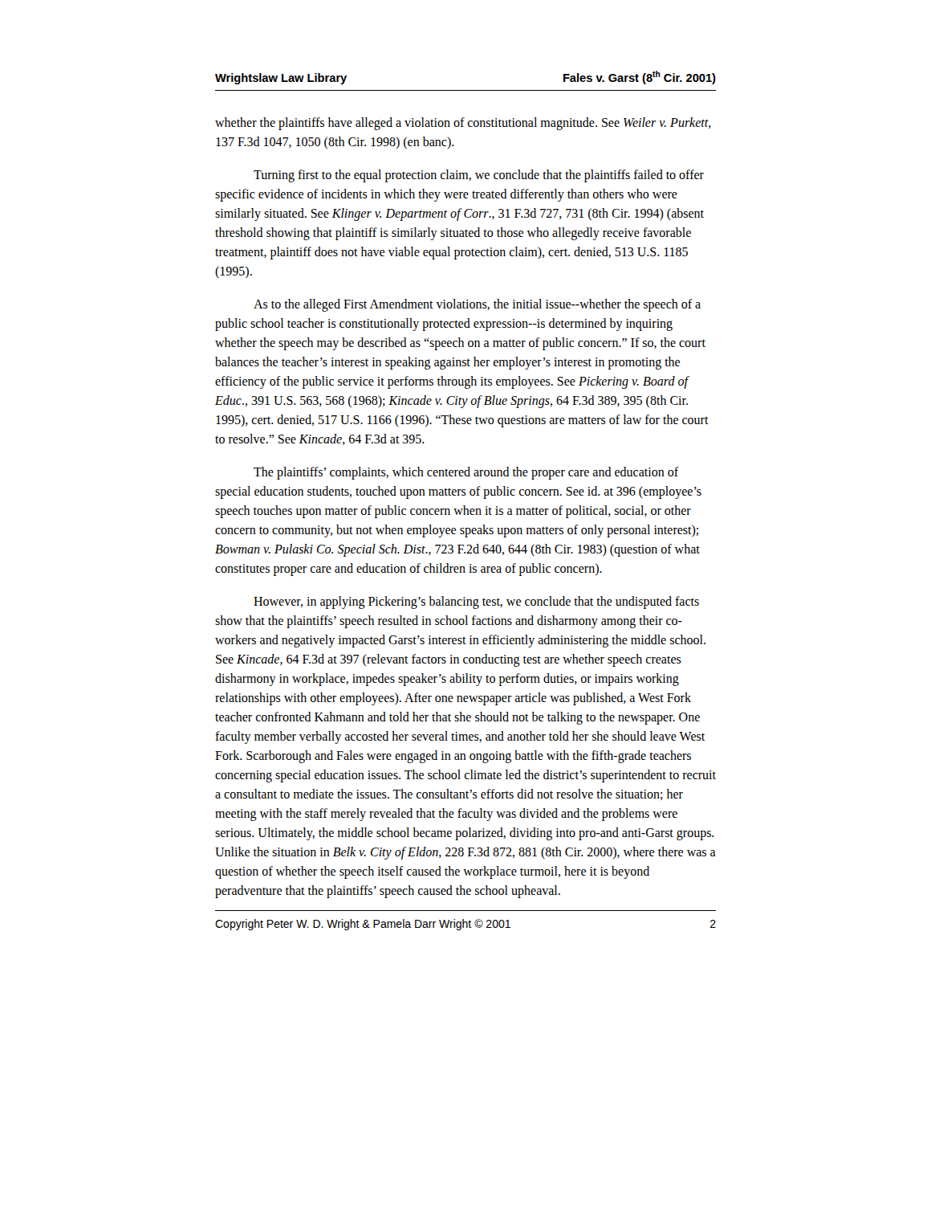Wrightslaw Law Library Fales v. Garst (8th Cir. 2001)
whether the plaintiffs have alleged a violation of constitutional magnitude. See Weiler v. Purkett, 137 F.3d 1047, 1050 (8th Cir. 1998) (en banc).
Turning first to the equal protection claim, we conclude that the plaintiffs failed to offer specific evidence of incidents in which they were treated differently than others who were similarly situated. See Klinger v. Department of Corr., 31 F.3d 727, 731 (8th Cir. 1994) (absent threshold showing that plaintiff is similarly situated to those who allegedly receive favorable treatment, plaintiff does not have viable equal protection claim), cert. denied, 513 U.S. 1185 (1995).
As to the alleged First Amendment violations, the initial issue--whether the speech of a public school teacher is constitutionally protected expression--is determined by inquiring whether the speech may be described as “speech on a matter of public concern.” If so, the court balances the teacher’s interest in speaking against her employer’s interest in promoting the efficiency of the public service it performs through its employees. See Pickering v. Board of Educ., 391 U.S. 563, 568 (1968); Kincade v. City of Blue Springs, 64 F.3d 389, 395 (8th Cir. 1995), cert. denied, 517 U.S. 1166 (1996). “These two questions are matters of law for the court to resolve.” See Kincade, 64 F.3d at 395.
The plaintiffs’ complaints, which centered around the proper care and education of special education students, touched upon matters of public concern. See id. at 396 (employee’s speech touches upon matter of public concern when it is a matter of political, social, or other concern to community, but not when employee speaks upon matters of only personal interest); Bowman v. Pulaski Co. Special Sch. Dist., 723 F.2d 640, 644 (8th Cir. 1983) (question of what constitutes proper care and education of children is area of public concern).
However, in applying Pickering’s balancing test, we conclude that the undisputed facts show that the plaintiffs’ speech resulted in school factions and disharmony among their co-workers and negatively impacted Garst’s interest in efficiently administering the middle school. See Kincade, 64 F.3d at 397 (relevant factors in conducting test are whether speech creates disharmony in workplace, impedes speaker’s ability to perform duties, or impairs working relationships with other employees). After one newspaper article was published, a West Fork teacher confronted Kahmann and told her that she should not be talking to the newspaper. One faculty member verbally accosted her several times, and another told her she should leave West Fork. Scarborough and Fales were engaged in an ongoing battle with the fifth-grade teachers concerning special education issues. The school climate led the district’s superintendent to recruit a consultant to mediate the issues. The consultant’s efforts did not resolve the situation; her meeting with the staff merely revealed that the faculty was divided and the problems were serious. Ultimately, the middle school became polarized, dividing into pro-and anti-Garst groups. Unlike the situation in Belk v. City of Eldon, 228 F.3d 872, 881 (8th Cir. 2000), where there was a question of whether the speech itself caused the workplace turmoil, here it is beyond peradventure that the plaintiffs’ speech caused the school upheaval.
Copyright Peter W. D. Wright & Pamela Darr Wright © 2001 2